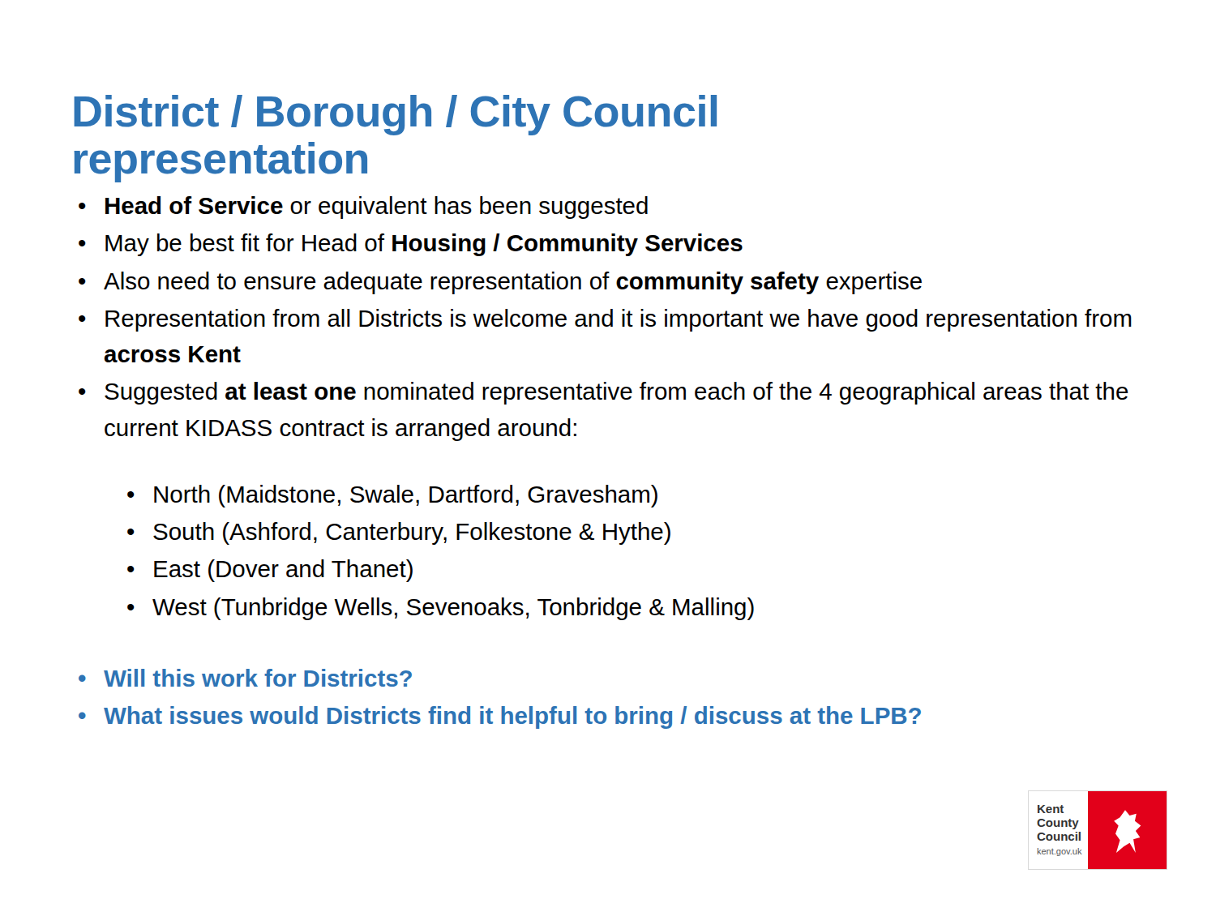District / Borough / City Council representation
Head of Service or equivalent has been suggested
May be best fit for Head of Housing / Community Services
Also need to ensure adequate representation of community safety expertise
Representation from all Districts is welcome and it is important we have good representation from across Kent
Suggested at least one nominated representative from each of the 4 geographical areas that the current KIDASS contract is arranged around:
North (Maidstone, Swale, Dartford, Gravesham)
South (Ashford, Canterbury, Folkestone & Hythe)
East (Dover and Thanet)
West (Tunbridge Wells, Sevenoaks, Tonbridge & Malling)
Will this work for Districts?
What issues would Districts find it helpful to bring / discuss at the LPB?
Kent
County
Council
kent.gov.uk